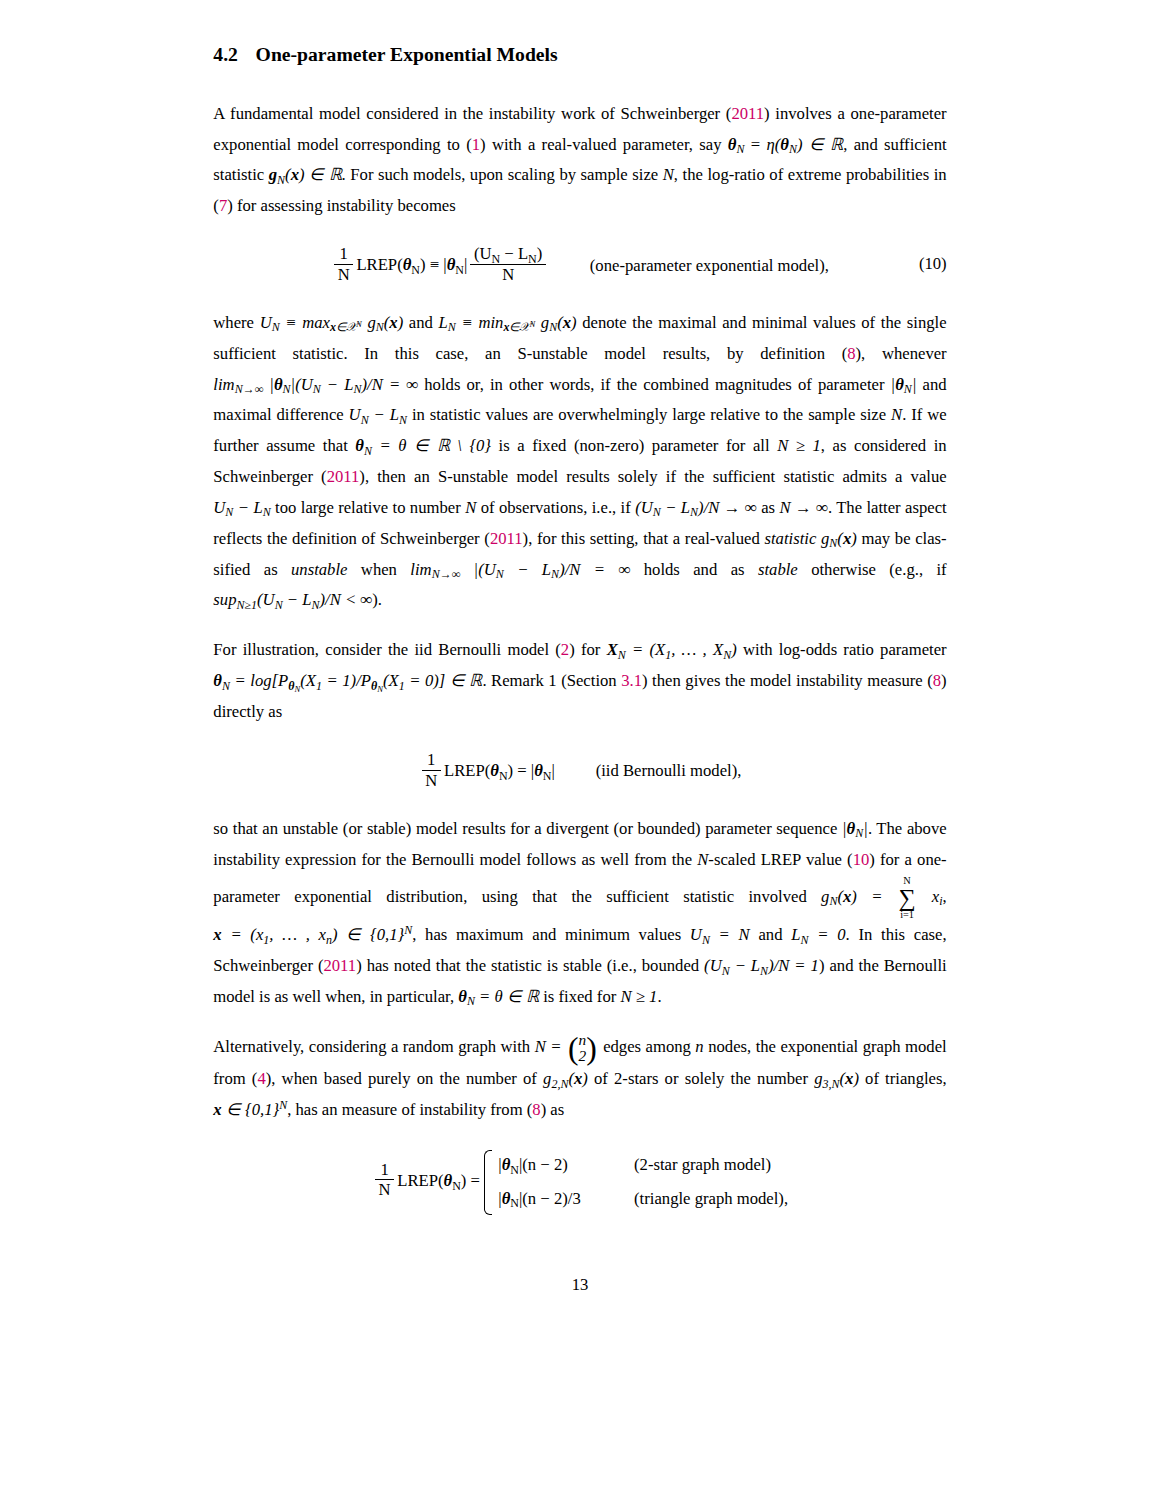4.2 One-parameter Exponential Models
A fundamental model considered in the instability work of Schweinberger (2011) involves a one-parameter exponential model corresponding to (1) with a real-valued parameter, say θN = η(θN) ∈ ℝ, and sufficient statistic gN(x) ∈ ℝ. For such models, upon scaling by sample size N, the log-ratio of extreme probabilities in (7) for assessing instability becomes
1 N LREP(θN) ≡ |θN|(UN − LN) N (one-parameter exponential model), (10)
where UN ≡ maxx∈𝒳N gN(x) and LN ≡ minx∈𝒳N gN(x) denote the maximal and minimal values of the single sufficient statistic. In this case, an S-unstable model results, by definition (8), whenever limN→∞ |θN|(UN − LN)/N = ∞ holds or, in other words, if the combined magnitudes of parameter |θN| and maximal difference UN − LN in statistic values are overwhelmingly large relative to the sample size N. If we further assume that θN = θ ∈ ℝ \ {0} is a fixed (non-zero) parameter for all N ≥ 1, as considered in Schweinberger (2011), then an S-unstable model results solely if the sufficient statistic admits a value UN − LN too large relative to number N of observations, i.e., if (UN − LN)/N → ∞ as N → ∞. The latter aspect reflects the definition of Schweinberger (2011), for this setting, that a real-valued statistic gN(x) may be classified as unstable when limN→∞ |(UN − LN)/N = ∞ holds and as stable otherwise (e.g., if supN≥1(UN − LN)/N < ∞).
For illustration, consider the iid Bernoulli model (2) for XN = (X1, … , XN) with log-odds ratio parameter θN = log[PθN(X1 = 1)/PθN(X1 = 0)] ∈ ℝ. Remark 1 (Section 3.1) then gives the model instability measure (8) directly as
1 N LREP(θN) = |θN| (iid Bernoulli model),
so that an unstable (or stable) model results for a divergent (or bounded) parameter sequence |θN|. The above instability expression for the Bernoulli model follows as well from the N-scaled LREP value (10) for a one-parameter exponential distribution, using that the sufficient statistic involved gN(x) = N∑i=1 xi, x = (x1, … , xn) ∈ {0,1}N, has maximum and minimum values UN = N and LN = 0. In this case, Schweinberger (2011) has noted that the statistic is stable (i.e., bounded (UN − LN)/N = 1) and the Bernoulli model is as well when, in particular, θN = θ ∈ ℝ is fixed for N ≥ 1.
Alternatively, considering a random graph with N = (n
2) edges among n nodes, the exponential graph model from (4), when based purely on the number of g2,N(x) of 2-stars or solely the number g3,N(x) of triangles, x ∈ {0,1}N, has an measure of instability from (8) as
1 N LREP(θN) =
| / θ N /(n − 2) | (2-star graph model) |
| / θ N /(n − 2)/3 | (triangle graph model), |
13